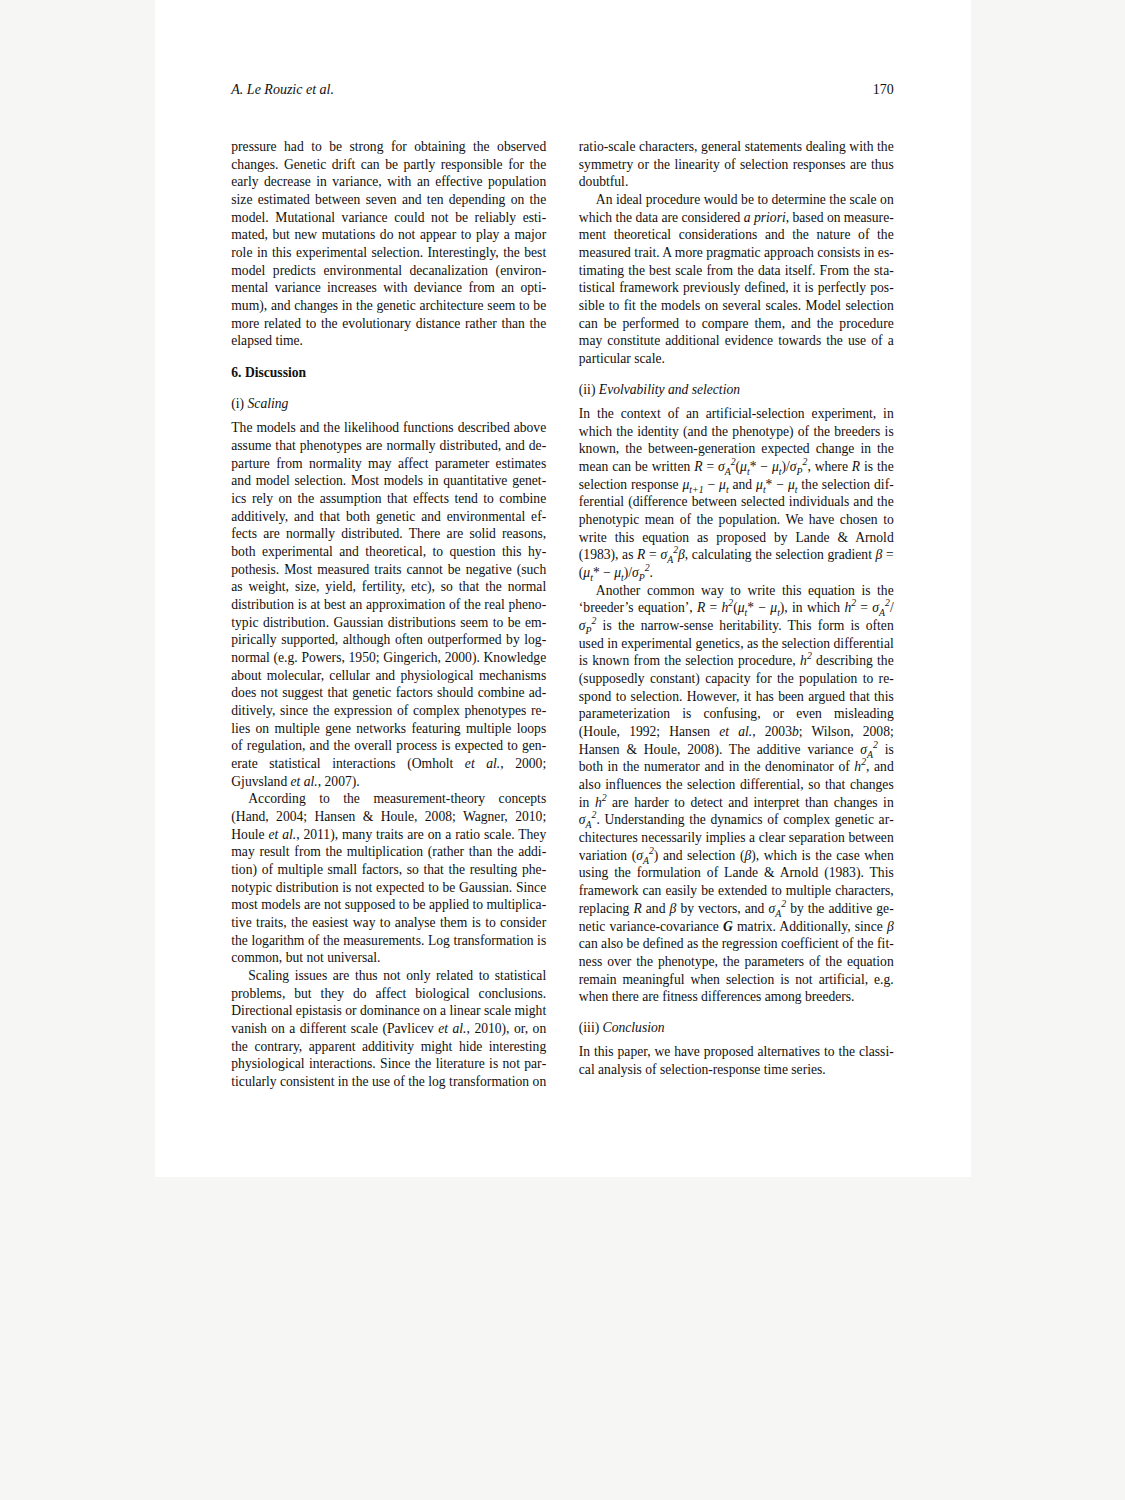A. Le Rouzic et al. 170
pressure had to be strong for obtaining the observed changes. Genetic drift can be partly responsible for the early decrease in variance, with an effective population size estimated between seven and ten depending on the model. Mutational variance could not be reliably estimated, but new mutations do not appear to play a major role in this experimental selection. Interestingly, the best model predicts environmental decanalization (environmental variance increases with deviance from an optimum), and changes in the genetic architecture seem to be more related to the evolutionary distance rather than the elapsed time.
6. Discussion
(i) Scaling
The models and the likelihood functions described above assume that phenotypes are normally distributed, and departure from normality may affect parameter estimates and model selection. Most models in quantitative genetics rely on the assumption that effects tend to combine additively, and that both genetic and environmental effects are normally distributed. There are solid reasons, both experimental and theoretical, to question this hypothesis. Most measured traits cannot be negative (such as weight, size, yield, fertility, etc), so that the normal distribution is at best an approximation of the real phenotypic distribution. Gaussian distributions seem to be empirically supported, although often outperformed by log-normal (e.g. Powers, 1950; Gingerich, 2000). Knowledge about molecular, cellular and physiological mechanisms does not suggest that genetic factors should combine additively, since the expression of complex phenotypes relies on multiple gene networks featuring multiple loops of regulation, and the overall process is expected to generate statistical interactions (Omholt et al., 2000; Gjuvsland et al., 2007).
According to the measurement-theory concepts (Hand, 2004; Hansen & Houle, 2008; Wagner, 2010; Houle et al., 2011), many traits are on a ratio scale. They may result from the multiplication (rather than the addition) of multiple small factors, so that the resulting phenotypic distribution is not expected to be Gaussian. Since most models are not supposed to be applied to multiplicative traits, the easiest way to analyse them is to consider the logarithm of the measurements. Log transformation is common, but not universal.
Scaling issues are thus not only related to statistical problems, but they do affect biological conclusions. Directional epistasis or dominance on a linear scale might vanish on a different scale (Pavlicev et al., 2010), or, on the contrary, apparent additivity might hide interesting physiological interactions. Since the literature is not particularly consistent in the use of the log transformation on ratio-scale characters, general statements dealing with the symmetry or the linearity of selection responses are thus doubtful.
An ideal procedure would be to determine the scale on which the data are considered a priori, based on measurement theoretical considerations and the nature of the measured trait. A more pragmatic approach consists in estimating the best scale from the data itself. From the statistical framework previously defined, it is perfectly possible to fit the models on several scales. Model selection can be performed to compare them, and the procedure may constitute additional evidence towards the use of a particular scale.
(ii) Evolvability and selection
In the context of an artificial-selection experiment, in which the identity (and the phenotype) of the breeders is known, the between-generation expected change in the mean can be written R = σA2(μt* − μt)/σP2, where R is the selection response μt+1 − μt and μt* − μt the selection differential (difference between selected individuals and the phenotypic mean of the population. We have chosen to write this equation as proposed by Lande & Arnold (1983), as R = σA2β, calculating the selection gradient β = (μt* − μt)/σP2.
Another common way to write this equation is the ‘breeder’s equation’, R = h2(μt* − μt), in which h2 = σA2/σP2 is the narrow-sense heritability. This form is often used in experimental genetics, as the selection differential is known from the selection procedure, h2 describing the (supposedly constant) capacity for the population to respond to selection. However, it has been argued that this parameterization is confusing, or even misleading (Houle, 1992; Hansen et al., 2003b; Wilson, 2008; Hansen & Houle, 2008). The additive variance σA2 is both in the numerator and in the denominator of h2, and also influences the selection differential, so that changes in h2 are harder to detect and interpret than changes in σA2. Understanding the dynamics of complex genetic architectures necessarily implies a clear separation between variation (σA2) and selection (β), which is the case when using the formulation of Lande & Arnold (1983). This framework can easily be extended to multiple characters, replacing R and β by vectors, and σA2 by the additive genetic variance-covariance G matrix. Additionally, since β can also be defined as the regression coefficient of the fitness over the phenotype, the parameters of the equation remain meaningful when selection is not artificial, e.g. when there are fitness differences among breeders.
(iii) Conclusion
In this paper, we have proposed alternatives to the classical analysis of selection-response time series.